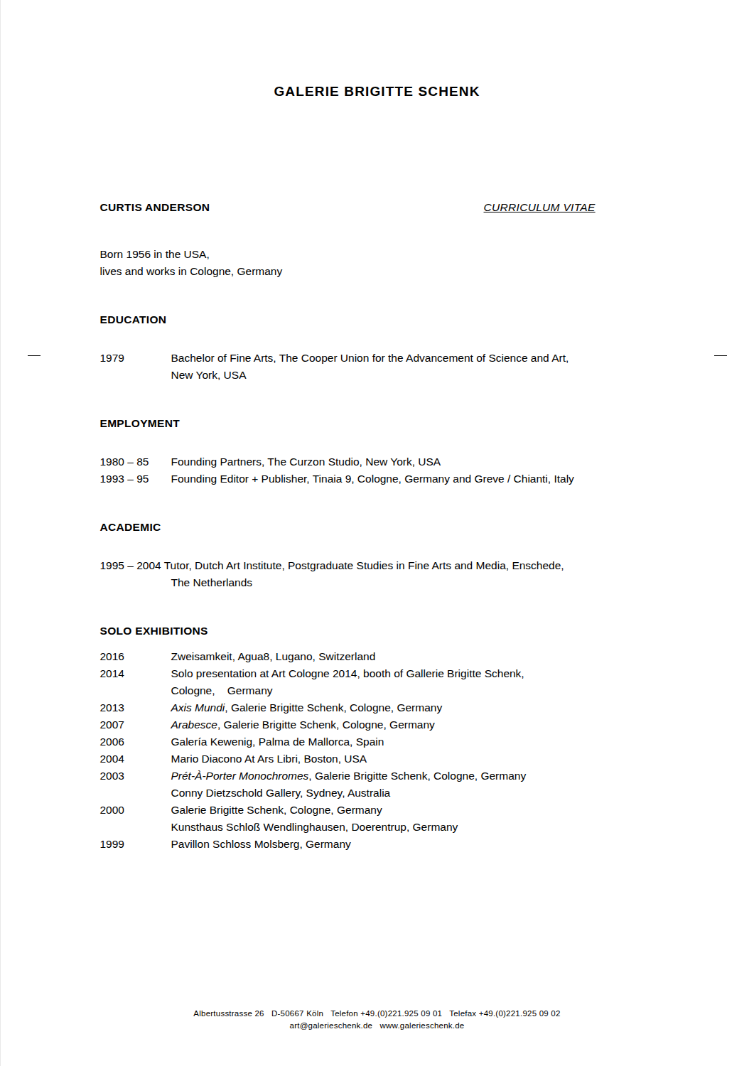GALERIE BRIGITTE SCHENK
CURTIS ANDERSON CURRICULUM VITAE
Born 1956 in the USA,
lives and works in Cologne, Germany
EDUCATION
| 1979 | Bachelor of Fine Arts, The Cooper Union for the Advancement of Science and Art, New York, USA |
EMPLOYMENT
| 1980 – 85 | Founding Partners, The Curzon Studio, New York, USA |
| 1993 – 95 | Founding Editor + Publisher, Tinaia 9, Cologne, Germany and Greve / Chianti, Italy |
ACADEMIC
| 1995 – 2004 Tutor, Dutch Art Institute, Postgraduate Studies in Fine Arts and Media, Enschede, The Netherlands |
SOLO EXHIBITIONS
| 2016 | Zweisamkeit, Agua8, Lugano, Switzerland |
| 2014 | Solo presentation at Art Cologne 2014, booth of Gallerie Brigitte Schenk, Cologne, Germany |
| 2013 | Axis Mundi , Galerie Brigitte Schenk, Cologne, Germany |
| 2007 | Arabesce , Galerie Brigitte Schenk, Cologne, Germany |
| 2006 | Galería Kewenig, Palma de Mallorca, Spain |
| 2004 | Mario Diacono At Ars Libri, Boston, USA |
| 2003 | Prét-À-Porter Monochromes , Galerie Brigitte Schenk, Cologne, Germany Conny Dietzschold Gallery, Sydney, Australia |
| 2000 | Galerie Brigitte Schenk, Cologne, Germany Kunsthaus Schloß Wendlinghausen, Doerentrup, Germany |
| 1999 | Pavillon Schloss Molsberg, Germany |
Albertusstrasse 26 D-50667 Köln Telefon +49.(0)221.925 09 01 Telefax +49.(0)221.925 09 02
art@galerieschenk.de www.galerieschenk.de